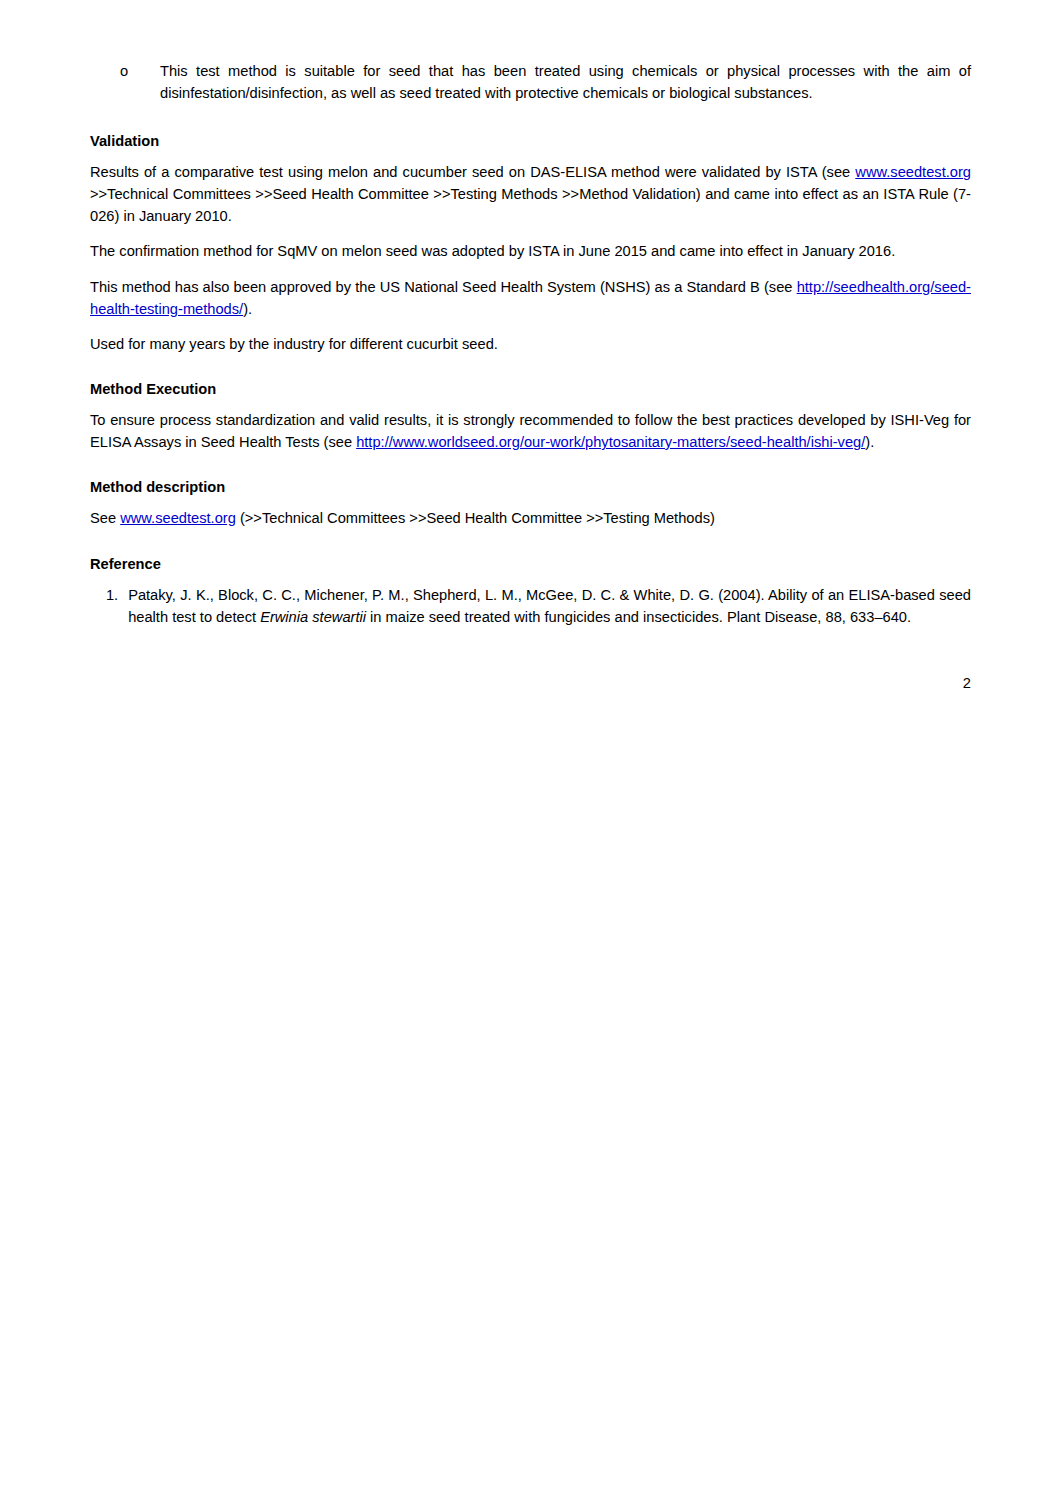o
This test method is suitable for seed that has been treated using chemicals or physical processes with the aim of disinfestation/disinfection, as well as seed treated with protective chemicals or biological substances.
Validation
Results of a comparative test using melon and cucumber seed on DAS-ELISA method were validated by ISTA (see www.seedtest.org >>Technical Committees >>Seed Health Committee >>Testing Methods >>Method Validation) and came into effect as an ISTA Rule (7-026) in January 2010.
The confirmation method for SqMV on melon seed was adopted by ISTA in June 2015 and came into effect in January 2016.
This method has also been approved by the US National Seed Health System (NSHS) as a Standard B (see http://seedhealth.org/seed-health-testing-methods/).
Used for many years by the industry for different cucurbit seed.
Method Execution
To ensure process standardization and valid results, it is strongly recommended to follow the best practices developed by ISHI-Veg for ELISA Assays in Seed Health Tests (see http://www.worldseed.org/our-work/phytosanitary-matters/seed-health/ishi-veg/).
Method description
See www.seedtest.org (>>Technical Committees >>Seed Health Committee >>Testing Methods)
Reference
Pataky, J. K., Block, C. C., Michener, P. M., Shepherd, L. M., McGee, D. C. & White, D. G. (2004). Ability of an ELISA-based seed health test to detect Erwinia stewartii in maize seed treated with fungicides and insecticides. Plant Disease, 88, 633–640.
2